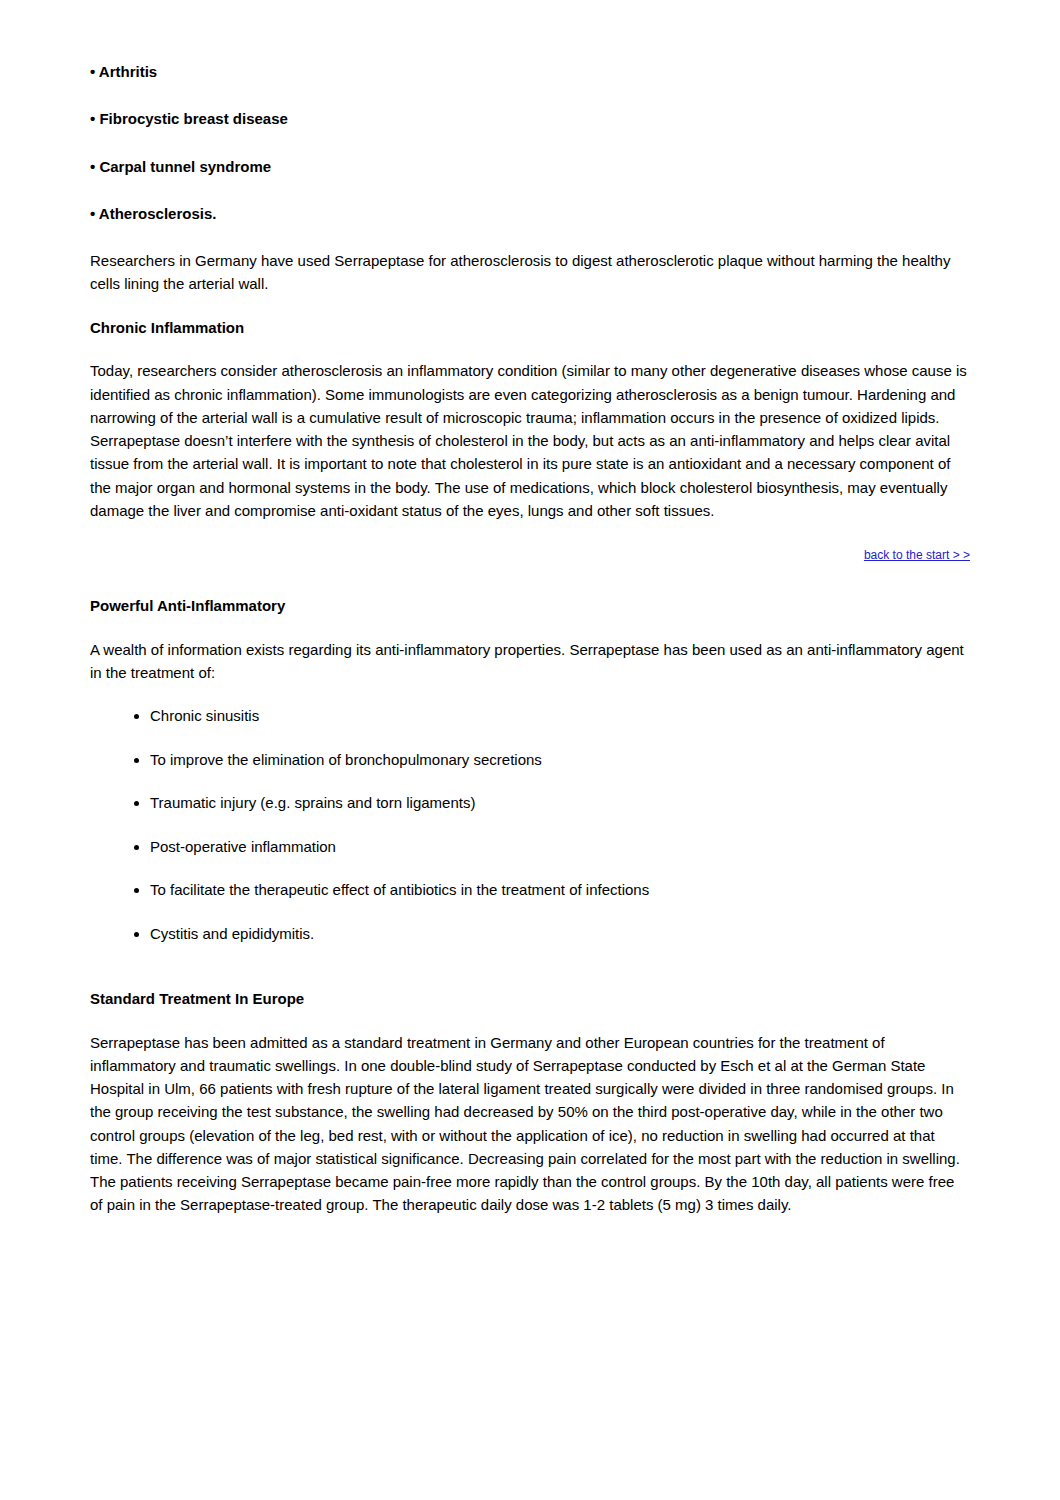• Arthritis
• Fibrocystic breast disease
• Carpal tunnel syndrome
• Atherosclerosis.
Researchers in Germany have used Serrapeptase for atherosclerosis to digest atherosclerotic plaque without harming the healthy cells lining the arterial wall.
Chronic Inflammation
Today, researchers consider atherosclerosis an inflammatory condition (similar to many other degenerative diseases whose cause is identified as chronic inflammation). Some immunologists are even categorizing atherosclerosis as a benign tumour. Hardening and narrowing of the arterial wall is a cumulative result of microscopic trauma; inflammation occurs in the presence of oxidized lipids. Serrapeptase doesn’t interfere with the synthesis of cholesterol in the body, but acts as an anti-inflammatory and helps clear avital tissue from the arterial wall. It is important to note that cholesterol in its pure state is an antioxidant and a necessary component of the major organ and hormonal systems in the body. The use of medications, which block cholesterol biosynthesis, may eventually damage the liver and compromise anti-oxidant status of the eyes, lungs and other soft tissues.
back to the start > >
Powerful Anti-Inflammatory
A wealth of information exists regarding its anti-inflammatory properties. Serrapeptase has been used as an anti-inflammatory agent in the treatment of:
Chronic sinusitis
To improve the elimination of bronchopulmonary secretions
Traumatic injury (e.g. sprains and torn ligaments)
Post-operative inflammation
To facilitate the therapeutic effect of antibiotics in the treatment of infections
Cystitis and epididymitis.
Standard Treatment In Europe
Serrapeptase has been admitted as a standard treatment in Germany and other European countries for the treatment of inflammatory and traumatic swellings. In one double-blind study of Serrapeptase conducted by Esch et al at the German State Hospital in Ulm, 66 patients with fresh rupture of the lateral ligament treated surgically were divided in three randomised groups. In the group receiving the test substance, the swelling had decreased by 50% on the third post-operative day, while in the other two control groups (elevation of the leg, bed rest, with or without the application of ice), no reduction in swelling had occurred at that time. The difference was of major statistical significance. Decreasing pain correlated for the most part with the reduction in swelling. The patients receiving Serrapeptase became pain-free more rapidly than the control groups. By the 10th day, all patients were free of pain in the Serrapeptase-treated group. The therapeutic daily dose was 1-2 tablets (5 mg) 3 times daily.